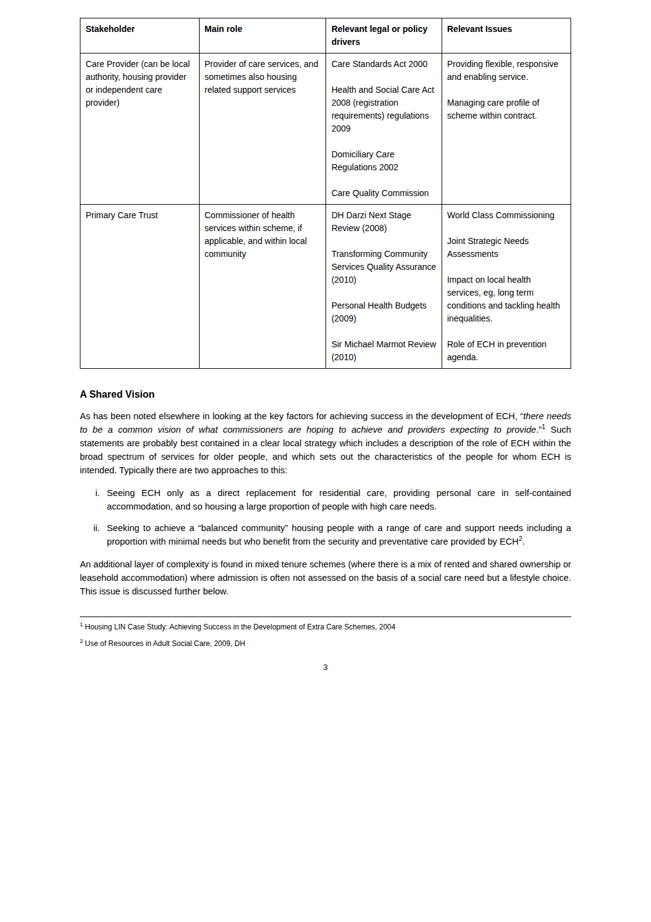| Stakeholder | Main role | Relevant legal or policy drivers | Relevant Issues |
| --- | --- | --- | --- |
| Care Provider (can be local authority, housing provider or independent care provider) | Provider of care services, and sometimes also housing related support services | Care Standards Act 2000 Health and Social Care Act 2008 (registration requirements) regulations 2009 Domiciliary Care Regulations 2002 Care Quality Commission | Providing flexible, responsive and enabling service. Managing care profile of scheme within contract. |
| Primary Care Trust | Commissioner of health services within scheme, if applicable, and within local community | DH Darzi Next Stage Review (2008) Transforming Community Services Quality Assurance (2010) Personal Health Budgets (2009) Sir Michael Marmot Review (2010) | World Class Commissioning Joint Strategic Needs Assessments Impact on local health services, eg, long term conditions and tackling health inequalities. Role of ECH in prevention agenda. |
A Shared Vision
As has been noted elsewhere in looking at the key factors for achieving success in the development of ECH, “there needs to be a common vision of what commissioners are hoping to achieve and providers expecting to provide.”1 Such statements are probably best contained in a clear local strategy which includes a description of the role of ECH within the broad spectrum of services for older people, and which sets out the characteristics of the people for whom ECH is intended. Typically there are two approaches to this:
Seeing ECH only as a direct replacement for residential care, providing personal care in self-contained accommodation, and so housing a large proportion of people with high care needs.
Seeking to achieve a “balanced community” housing people with a range of care and support needs including a proportion with minimal needs but who benefit from the security and preventative care provided by ECH2.
An additional layer of complexity is found in mixed tenure schemes (where there is a mix of rented and shared ownership or leasehold accommodation) where admission is often not assessed on the basis of a social care need but a lifestyle choice. This issue is discussed further below.
1 Housing LIN Case Study: Achieving Success in the Development of Extra Care Schemes, 2004
2 Use of Resources in Adult Social Care, 2009, DH
3